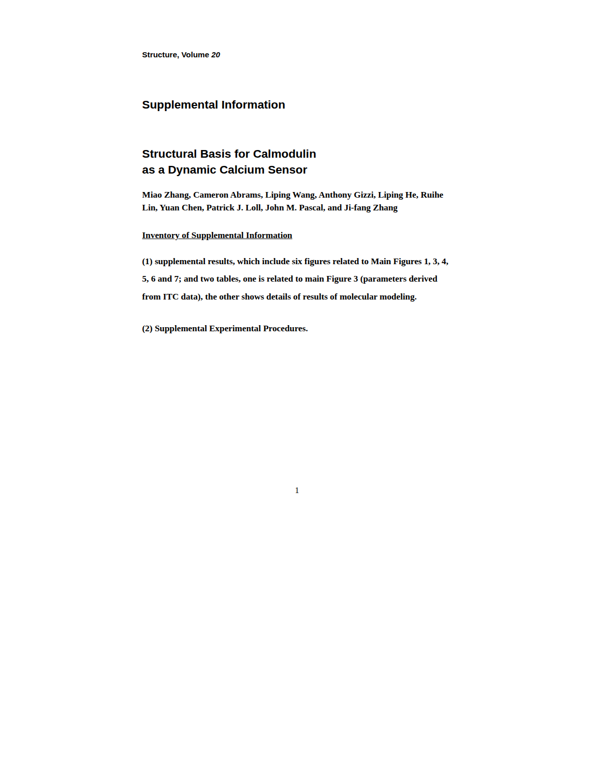Structure, Volume 20
Supplemental Information
Structural Basis for Calmodulin
as a Dynamic Calcium Sensor
Miao Zhang, Cameron Abrams, Liping Wang, Anthony Gizzi, Liping He, Ruihe Lin, Yuan Chen, Patrick J. Loll, John M. Pascal, and Ji-fang Zhang
Inventory of Supplemental Information
(1) supplemental results, which include six figures related to Main Figures 1, 3, 4, 5, 6 and 7; and two tables, one is related to main Figure 3 (parameters derived from ITC data), the other shows details of results of molecular modeling.
(2) Supplemental Experimental Procedures.
1